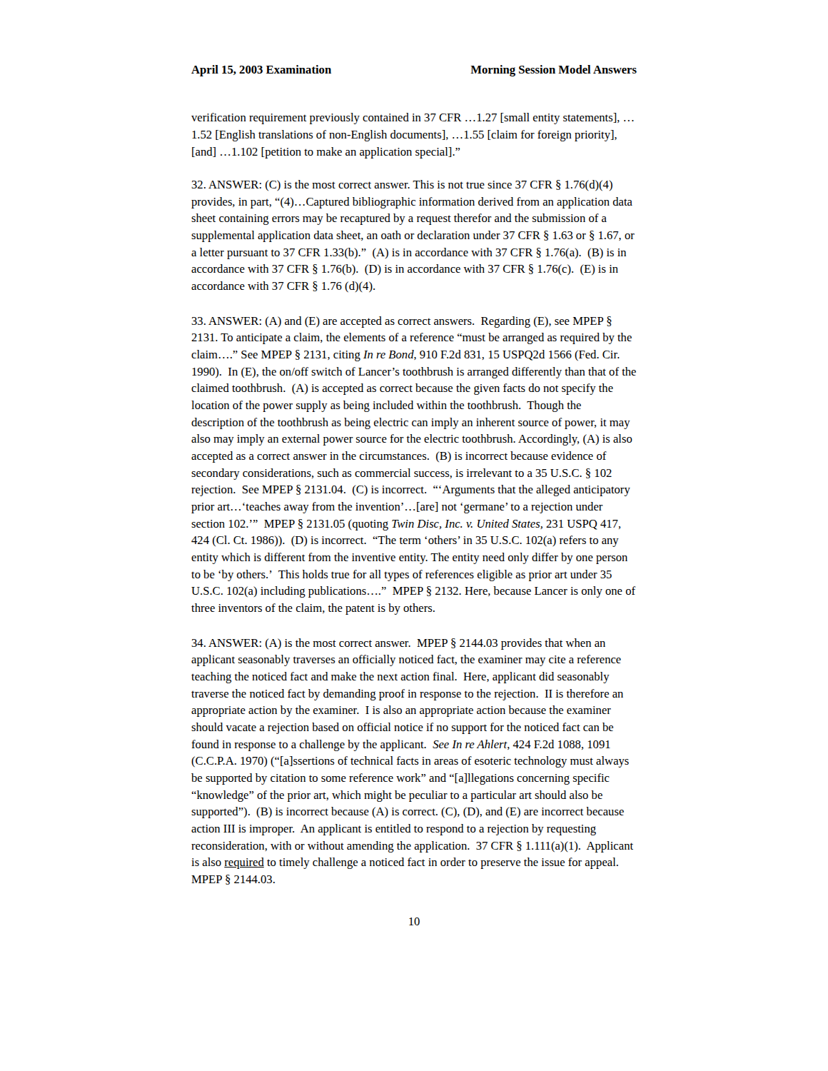April 15, 2003 Examination Morning Session Model Answers
verification requirement previously contained in 37 CFR …1.27 [small entity statements], …1.52 [English translations of non-English documents], …1.55 [claim for foreign priority], [and] …1.102 [petition to make an application special].”
32. ANSWER: (C) is the most correct answer. This is not true since 37 CFR § 1.76(d)(4) provides, in part, “(4)…Captured bibliographic information derived from an application data sheet containing errors may be recaptured by a request therefor and the submission of a supplemental application data sheet, an oath or declaration under 37 CFR § 1.63 or § 1.67, or a letter pursuant to 37 CFR 1.33(b).” (A) is in accordance with 37 CFR § 1.76(a). (B) is in accordance with 37 CFR § 1.76(b). (D) is in accordance with 37 CFR § 1.76(c). (E) is in accordance with 37 CFR § 1.76 (d)(4).
33. ANSWER: (A) and (E) are accepted as correct answers. Regarding (E), see MPEP § 2131. To anticipate a claim, the elements of a reference “must be arranged as required by the claim….” See MPEP § 2131, citing In re Bond, 910 F.2d 831, 15 USPQ2d 1566 (Fed. Cir. 1990). In (E), the on/off switch of Lancer’s toothbrush is arranged differently than that of the claimed toothbrush. (A) is accepted as correct because the given facts do not specify the location of the power supply as being included within the toothbrush. Though the description of the toothbrush as being electric can imply an inherent source of power, it may also may imply an external power source for the electric toothbrush. Accordingly, (A) is also accepted as a correct answer in the circumstances. (B) is incorrect because evidence of secondary considerations, such as commercial success, is irrelevant to a 35 U.S.C. § 102 rejection. See MPEP § 2131.04. (C) is incorrect. “‘Arguments that the alleged anticipatory prior art…‘teaches away from the invention’…[are] not ‘germane’ to a rejection under section 102.’” MPEP § 2131.05 (quoting Twin Disc, Inc. v. United States, 231 USPQ 417, 424 (Cl. Ct. 1986)). (D) is incorrect. “The term ‘others’ in 35 U.S.C. 102(a) refers to any entity which is different from the inventive entity. The entity need only differ by one person to be ‘by others.’ This holds true for all types of references eligible as prior art under 35 U.S.C. 102(a) including publications….” MPEP § 2132. Here, because Lancer is only one of three inventors of the claim, the patent is by others.
34. ANSWER: (A) is the most correct answer. MPEP § 2144.03 provides that when an applicant seasonably traverses an officially noticed fact, the examiner may cite a reference teaching the noticed fact and make the next action final. Here, applicant did seasonably traverse the noticed fact by demanding proof in response to the rejection. II is therefore an appropriate action by the examiner. I is also an appropriate action because the examiner should vacate a rejection based on official notice if no support for the noticed fact can be found in response to a challenge by the applicant. See In re Ahlert, 424 F.2d 1088, 1091 (C.C.P.A. 1970) (“[a]ssertions of technical facts in areas of esoteric technology must always be supported by citation to some reference work” and “[a]llegations concerning specific “knowledge” of the prior art, which might be peculiar to a particular art should also be supported”). (B) is incorrect because (A) is correct. (C), (D), and (E) are incorrect because action III is improper. An applicant is entitled to respond to a rejection by requesting reconsideration, with or without amending the application. 37 CFR § 1.111(a)(1). Applicant is also required to timely challenge a noticed fact in order to preserve the issue for appeal. MPEP § 2144.03.
10